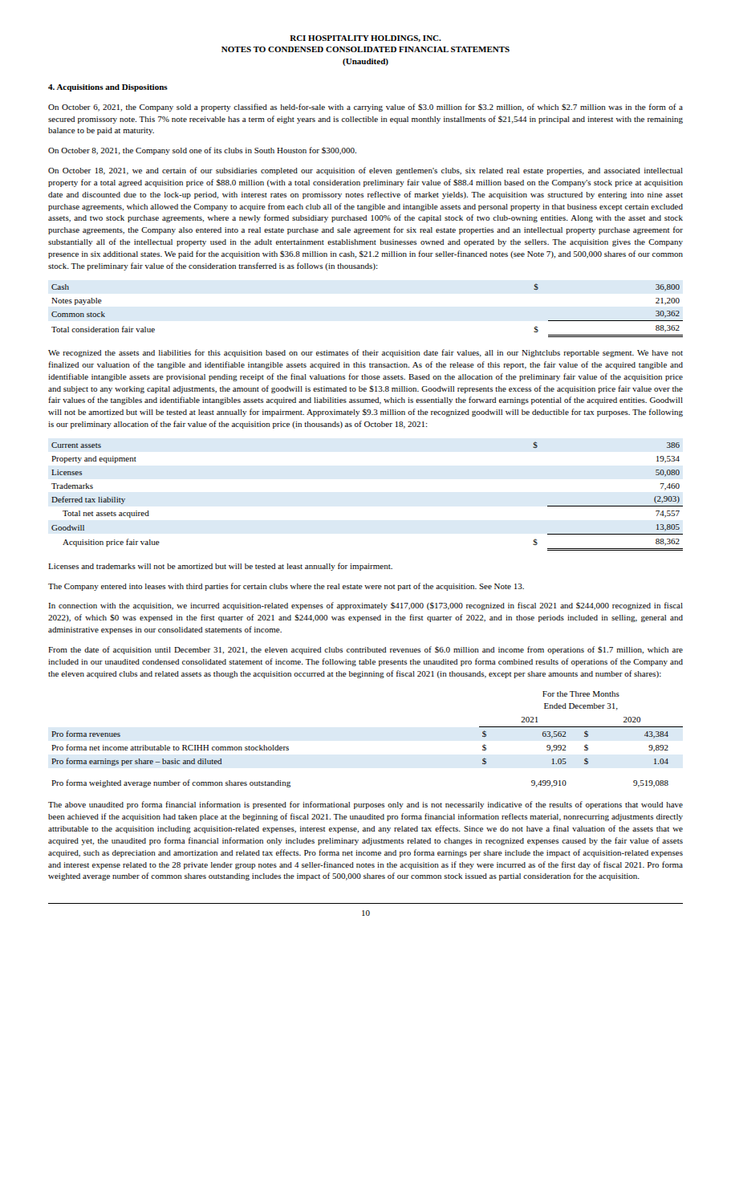RCI HOSPITALITY HOLDINGS, INC.
NOTES TO CONDENSED CONSOLIDATED FINANCIAL STATEMENTS
(Unaudited)
4. Acquisitions and Dispositions
On October 6, 2021, the Company sold a property classified as held-for-sale with a carrying value of $3.0 million for $3.2 million, of which $2.7 million was in the form of a secured promissory note. This 7% note receivable has a term of eight years and is collectible in equal monthly installments of $21,544 in principal and interest with the remaining balance to be paid at maturity.
On October 8, 2021, the Company sold one of its clubs in South Houston for $300,000.
On October 18, 2021, we and certain of our subsidiaries completed our acquisition of eleven gentlemen's clubs, six related real estate properties, and associated intellectual property for a total agreed acquisition price of $88.0 million (with a total consideration preliminary fair value of $88.4 million based on the Company's stock price at acquisition date and discounted due to the lock-up period, with interest rates on promissory notes reflective of market yields). The acquisition was structured by entering into nine asset purchase agreements, which allowed the Company to acquire from each club all of the tangible and intangible assets and personal property in that business except certain excluded assets, and two stock purchase agreements, where a newly formed subsidiary purchased 100% of the capital stock of two club-owning entities. Along with the asset and stock purchase agreements, the Company also entered into a real estate purchase and sale agreement for six real estate properties and an intellectual property purchase agreement for substantially all of the intellectual property used in the adult entertainment establishment businesses owned and operated by the sellers. The acquisition gives the Company presence in six additional states. We paid for the acquisition with $36.8 million in cash, $21.2 million in four seller-financed notes (see Note 7), and 500,000 shares of our common stock. The preliminary fair value of the consideration transferred is as follows (in thousands):
| Cash | $ | 36,800 |
| Notes payable | | 21,200 |
| Common stock | | 30,362 |
| Total consideration fair value | $ | 88,362 |
We recognized the assets and liabilities for this acquisition based on our estimates of their acquisition date fair values, all in our Nightclubs reportable segment. We have not finalized our valuation of the tangible and identifiable intangible assets acquired in this transaction. As of the release of this report, the fair value of the acquired tangible and identifiable intangible assets are provisional pending receipt of the final valuations for those assets. Based on the allocation of the preliminary fair value of the acquisition price and subject to any working capital adjustments, the amount of goodwill is estimated to be $13.8 million. Goodwill represents the excess of the acquisition price fair value over the fair values of the tangibles and identifiable intangibles assets acquired and liabilities assumed, which is essentially the forward earnings potential of the acquired entities. Goodwill will not be amortized but will be tested at least annually for impairment. Approximately $9.3 million of the recognized goodwill will be deductible for tax purposes. The following is our preliminary allocation of the fair value of the acquisition price (in thousands) as of October 18, 2021:
| Current assets | $ | 386 |
| Property and equipment | | 19,534 |
| Licenses | | 50,080 |
| Trademarks | | 7,460 |
| Deferred tax liability | | (2,903) |
| Total net assets acquired | | 74,557 |
| Goodwill | | 13,805 |
| Acquisition price fair value | $ | 88,362 |
Licenses and trademarks will not be amortized but will be tested at least annually for impairment.
The Company entered into leases with third parties for certain clubs where the real estate were not part of the acquisition. See Note 13.
In connection with the acquisition, we incurred acquisition-related expenses of approximately $417,000 ($173,000 recognized in fiscal 2021 and $244,000 recognized in fiscal 2022), of which $0 was expensed in the first quarter of 2021 and $244,000 was expensed in the first quarter of 2022, and in those periods included in selling, general and administrative expenses in our consolidated statements of income.
From the date of acquisition until December 31, 2021, the eleven acquired clubs contributed revenues of $6.0 million and income from operations of $1.7 million, which are included in our unaudited condensed consolidated statement of income. The following table presents the unaudited pro forma combined results of operations of the Company and the eleven acquired clubs and related assets as though the acquisition occurred at the beginning of fiscal 2021 (in thousands, except per share amounts and number of shares):
| | For the Three Months Ended December 31, |
| | 2021 | 2020 |
| Pro forma revenues | $ | 63,562 | | $ | 43,384 | |
| Pro forma net income attributable to RCIHH common stockholders | $ | 9,992 | | $ | 9,892 | |
| Pro forma earnings per share – basic and diluted | $ | 1.05 | | $ | 1.04 | |
| Pro forma weighted average number of common shares outstanding | | 9,499,910 | | | 9,519,088 | |
The above unaudited pro forma financial information is presented for informational purposes only and is not necessarily indicative of the results of operations that would have been achieved if the acquisition had taken place at the beginning of fiscal 2021. The unaudited pro forma financial information reflects material, nonrecurring adjustments directly attributable to the acquisition including acquisition-related expenses, interest expense, and any related tax effects. Since we do not have a final valuation of the assets that we acquired yet, the unaudited pro forma financial information only includes preliminary adjustments related to changes in recognized expenses caused by the fair value of assets acquired, such as depreciation and amortization and related tax effects. Pro forma net income and pro forma earnings per share include the impact of acquisition-related expenses and interest expense related to the 28 private lender group notes and 4 seller-financed notes in the acquisition as if they were incurred as of the first day of fiscal 2021. Pro forma weighted average number of common shares outstanding includes the impact of 500,000 shares of our common stock issued as partial consideration for the acquisition.
10